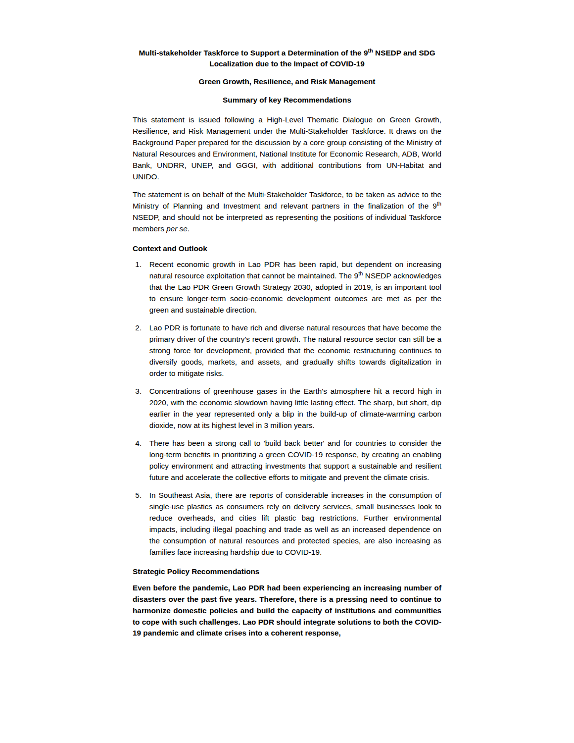Multi-stakeholder Taskforce to Support a Determination of the 9th NSEDP and SDG
Localization due to the Impact of COVID-19
Green Growth, Resilience, and Risk Management
Summary of key Recommendations
This statement is issued following a High-Level Thematic Dialogue on Green Growth, Resilience, and Risk Management under the Multi-Stakeholder Taskforce. It draws on the Background Paper prepared for the discussion by a core group consisting of the Ministry of Natural Resources and Environment, National Institute for Economic Research, ADB, World Bank, UNDRR, UNEP, and GGGI, with additional contributions from UN-Habitat and UNIDO.
The statement is on behalf of the Multi-Stakeholder Taskforce, to be taken as advice to the Ministry of Planning and Investment and relevant partners in the finalization of the 9th NSEDP, and should not be interpreted as representing the positions of individual Taskforce members per se.
Context and Outlook
Recent economic growth in Lao PDR has been rapid, but dependent on increasing natural resource exploitation that cannot be maintained. The 9th NSEDP acknowledges that the Lao PDR Green Growth Strategy 2030, adopted in 2019, is an important tool to ensure longer-term socio-economic development outcomes are met as per the green and sustainable direction.
Lao PDR is fortunate to have rich and diverse natural resources that have become the primary driver of the country's recent growth. The natural resource sector can still be a strong force for development, provided that the economic restructuring continues to diversify goods, markets, and assets, and gradually shifts towards digitalization in order to mitigate risks.
Concentrations of greenhouse gases in the Earth's atmosphere hit a record high in 2020, with the economic slowdown having little lasting effect. The sharp, but short, dip earlier in the year represented only a blip in the build-up of climate-warming carbon dioxide, now at its highest level in 3 million years.
There has been a strong call to 'build back better' and for countries to consider the long-term benefits in prioritizing a green COVID-19 response, by creating an enabling policy environment and attracting investments that support a sustainable and resilient future and accelerate the collective efforts to mitigate and prevent the climate crisis.
In Southeast Asia, there are reports of considerable increases in the consumption of single-use plastics as consumers rely on delivery services, small businesses look to reduce overheads, and cities lift plastic bag restrictions. Further environmental impacts, including illegal poaching and trade as well as an increased dependence on the consumption of natural resources and protected species, are also increasing as families face increasing hardship due to COVID-19.
Strategic Policy Recommendations
Even before the pandemic, Lao PDR had been experiencing an increasing number of disasters over the past five years. Therefore, there is a pressing need to continue to harmonize domestic policies and build the capacity of institutions and communities to cope with such challenges. Lao PDR should integrate solutions to both the COVID-19 pandemic and climate crises into a coherent response,